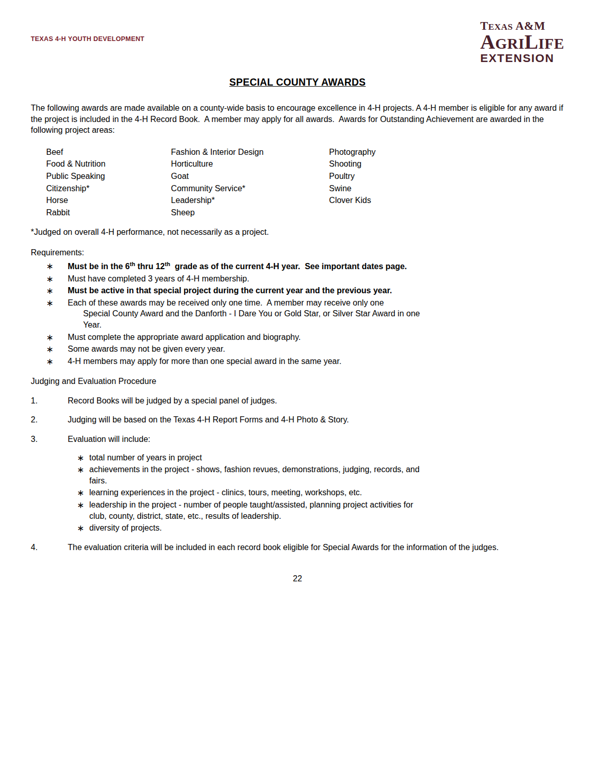TEXAS 4-H YOUTH DEVELOPMENT
TEXAS A&M
AGRILIFE
EXTENSION
SPECIAL COUNTY AWARDS
The following awards are made available on a county-wide basis to encourage excellence in 4-H projects. A 4-H member is eligible for any award if the project is included in the 4-H Record Book. A member may apply for all awards. Awards for Outstanding Achievement are awarded in the following project areas:
| Beef | Fashion & Interior Design | Photography |
| Food & Nutrition | Horticulture | Shooting |
| Public Speaking | Goat | Poultry |
| Citizenship* | Community Service* | Swine |
| Horse | Leadership* | Clover Kids |
| Rabbit | Sheep | |
*Judged on overall 4-H performance, not necessarily as a project.
Requirements:
Must be in the 6th thru 12th grade as of the current 4-H year. See important dates page.
Must have completed 3 years of 4-H membership.
Must be active in that special project during the current year and the previous year.
Each of these awards may be received only one time. A member may receive only one Special County Award and the Danforth - I Dare You or Gold Star, or Silver Star Award in one Year.
Must complete the appropriate award application and biography.
Some awards may not be given every year.
4-H members may apply for more than one special award in the same year.
Judging and Evaluation Procedure
Record Books will be judged by a special panel of judges.
Judging will be based on the Texas 4-H Report Forms and 4-H Photo & Story.
Evaluation will include:
total number of years in project
achievements in the project - shows, fashion revues, demonstrations, judging, records, and fairs.
learning experiences in the project - clinics, tours, meeting, workshops, etc.
leadership in the project - number of people taught/assisted, planning project activities for club, county, district, state, etc., results of leadership.
diversity of projects.
The evaluation criteria will be included in each record book eligible for Special Awards for the information of the judges.
22